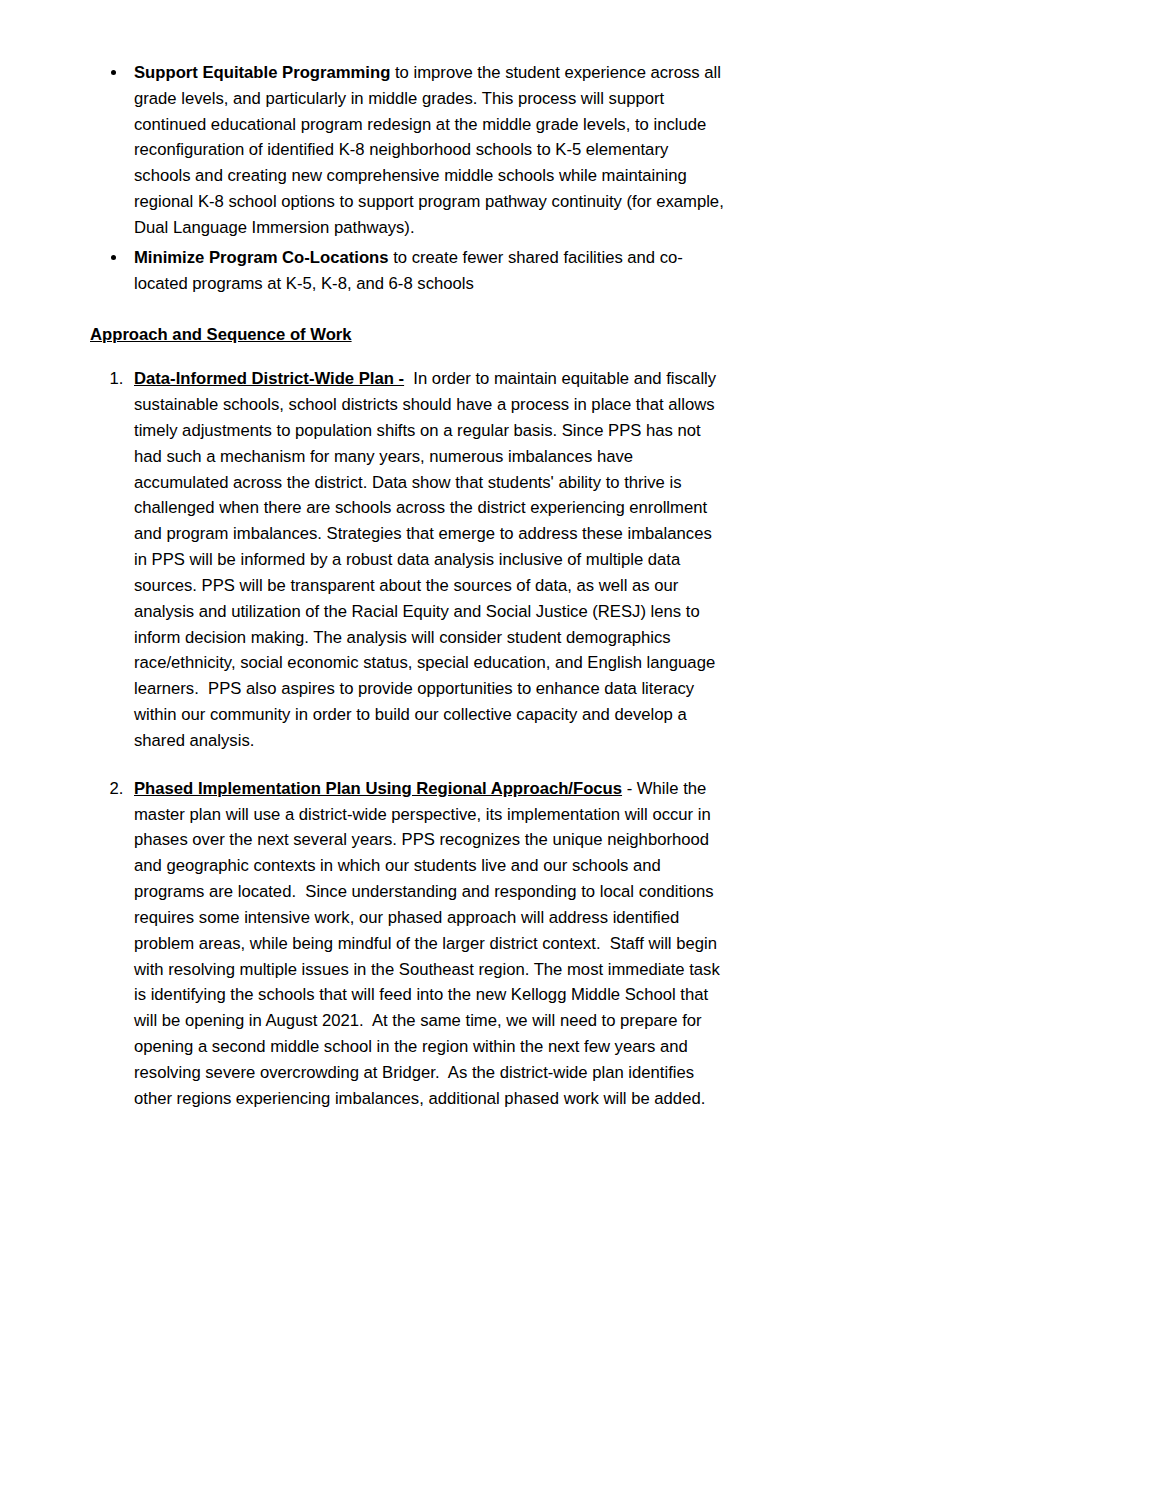Support Equitable Programming to improve the student experience across all grade levels, and particularly in middle grades. This process will support continued educational program redesign at the middle grade levels, to include reconfiguration of identified K-8 neighborhood schools to K-5 elementary schools and creating new comprehensive middle schools while maintaining regional K-8 school options to support program pathway continuity (for example, Dual Language Immersion pathways).
Minimize Program Co-Locations to create fewer shared facilities and co-located programs at K-5, K-8, and 6-8 schools
Approach and Sequence of Work
Data-Informed District-Wide Plan - In order to maintain equitable and fiscally sustainable schools, school districts should have a process in place that allows timely adjustments to population shifts on a regular basis. Since PPS has not had such a mechanism for many years, numerous imbalances have accumulated across the district. Data show that students' ability to thrive is challenged when there are schools across the district experiencing enrollment and program imbalances. Strategies that emerge to address these imbalances in PPS will be informed by a robust data analysis inclusive of multiple data sources. PPS will be transparent about the sources of data, as well as our analysis and utilization of the Racial Equity and Social Justice (RESJ) lens to inform decision making. The analysis will consider student demographics race/ethnicity, social economic status, special education, and English language learners. PPS also aspires to provide opportunities to enhance data literacy within our community in order to build our collective capacity and develop a shared analysis.
Phased Implementation Plan Using Regional Approach/Focus - While the master plan will use a district-wide perspective, its implementation will occur in phases over the next several years. PPS recognizes the unique neighborhood and geographic contexts in which our students live and our schools and programs are located. Since understanding and responding to local conditions requires some intensive work, our phased approach will address identified problem areas, while being mindful of the larger district context. Staff will begin with resolving multiple issues in the Southeast region. The most immediate task is identifying the schools that will feed into the new Kellogg Middle School that will be opening in August 2021. At the same time, we will need to prepare for opening a second middle school in the region within the next few years and resolving severe overcrowding at Bridger. As the district-wide plan identifies other regions experiencing imbalances, additional phased work will be added.